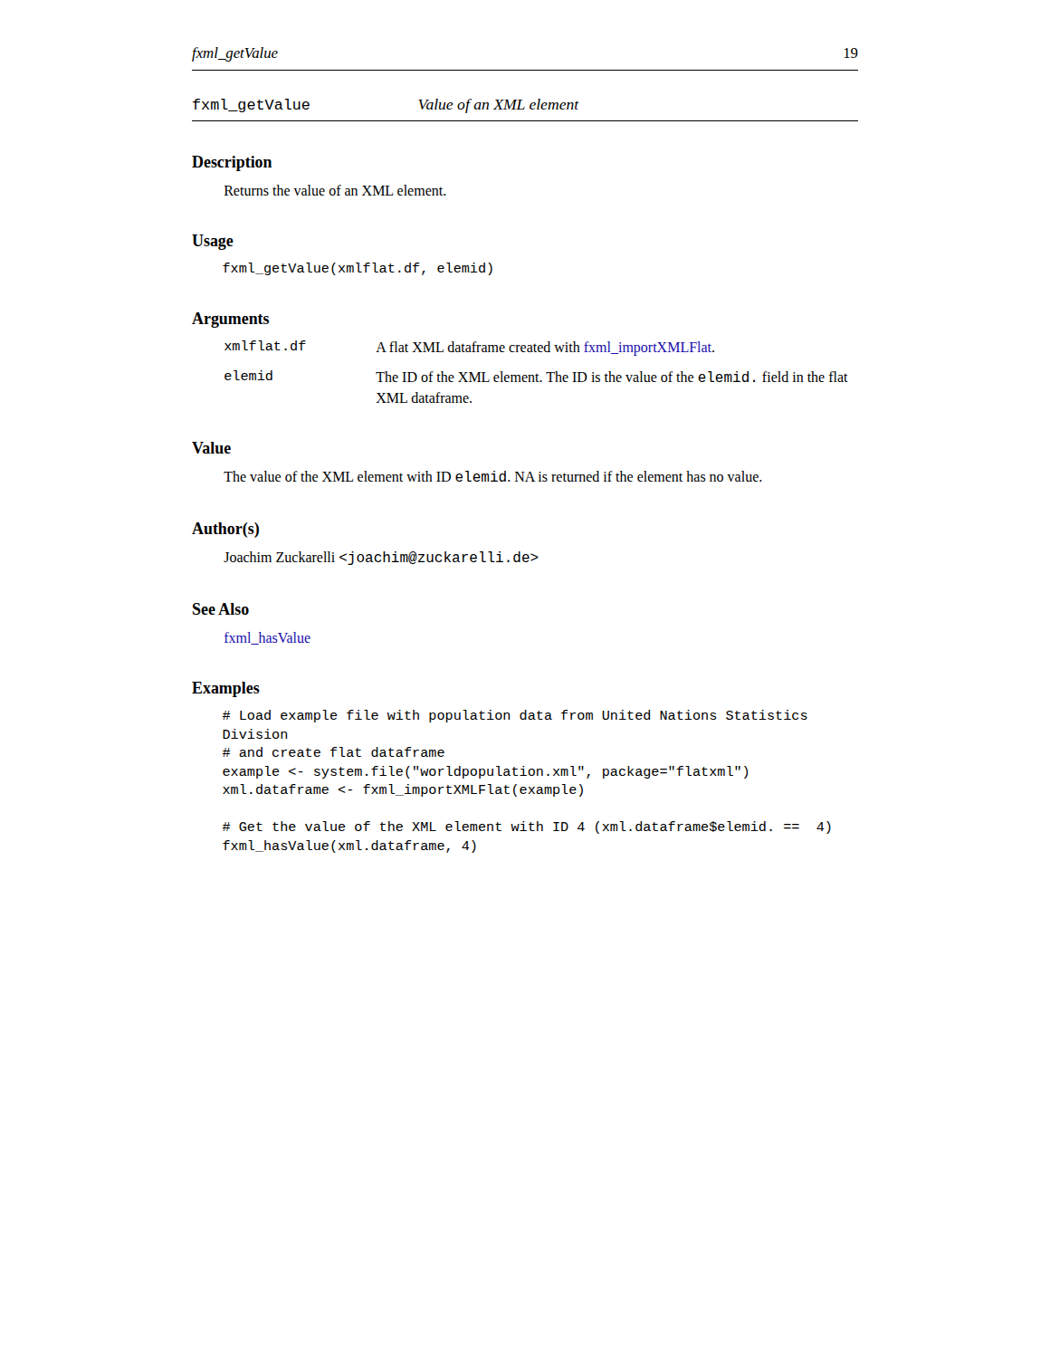fxml_getValue 19
fxml_getValue Value of an XML element
Description
Returns the value of an XML element.
Usage
fxml_getValue(xmlflat.df, elemid)
Arguments
xmlflat.df
A flat XML dataframe created with fxml_importXMLFlat.
elemid
The ID of the XML element. The ID is the value of the elemid. field in the flat XML dataframe.
Value
The value of the XML element with ID elemid. NA is returned if the element has no value.
Author(s)
Joachim Zuckarelli <joachim@zuckarelli.de>
See Also
fxml_hasValue
Examples
# Load example file with population data from United Nations Statistics Division
# and create flat dataframe
example <- system.file("worldpopulation.xml", package="flatxml")
xml.dataframe <- fxml_importXMLFlat(example)

# Get the value of the XML element with ID 4 (xml.dataframe$elemid. ==  4)
fxml_hasValue(xml.dataframe, 4)